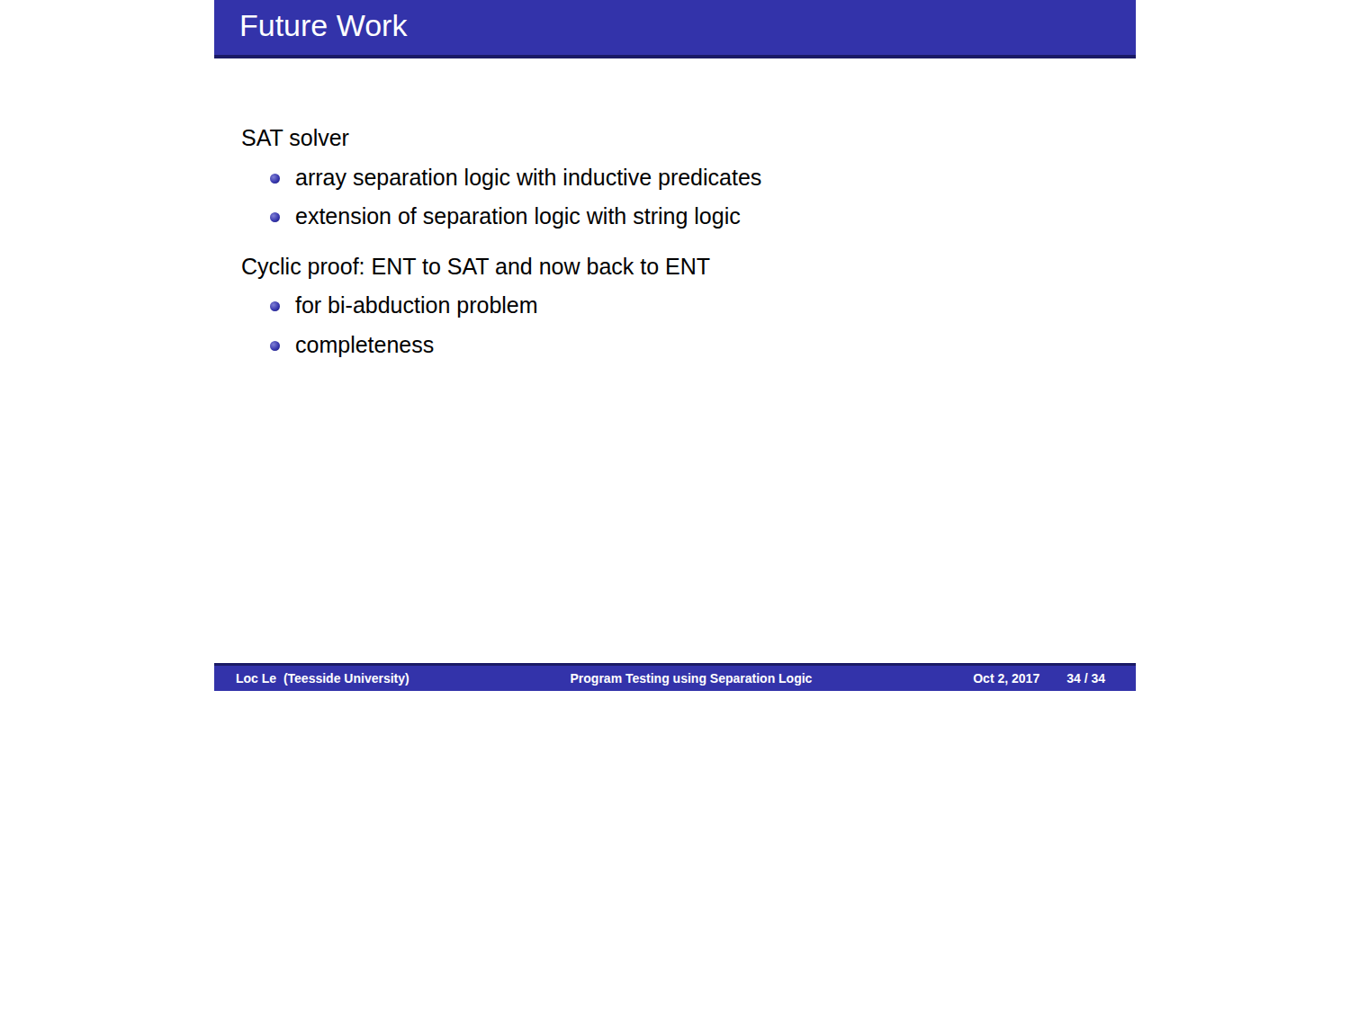Future Work
SAT solver
array separation logic with inductive predicates
extension of separation logic with string logic
Cyclic proof: ENT to SAT and now back to ENT
for bi-abduction problem
completeness
Loc Le (Teesside University)
Program Testing using Separation Logic
Oct 2, 201734 / 34